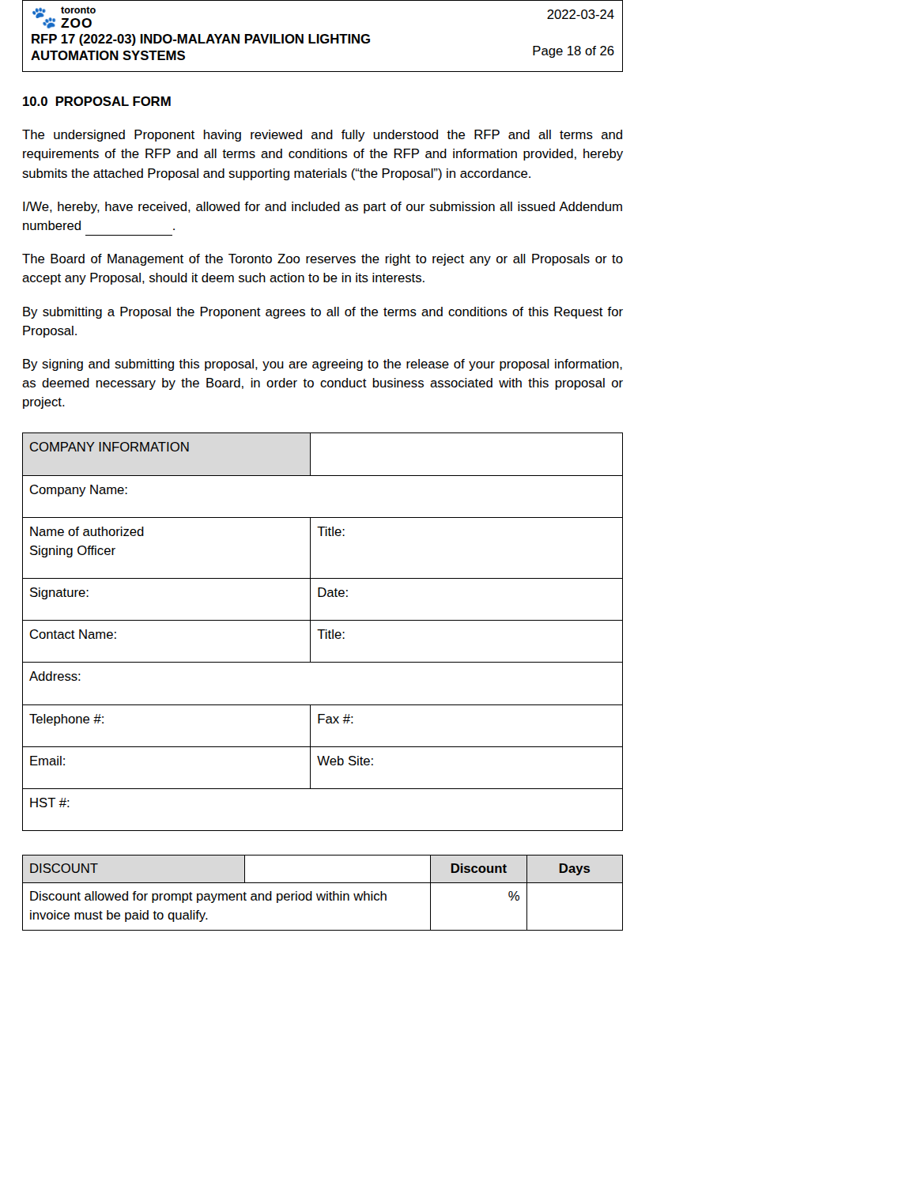| 🐾 toronto ZOO RFP 17 (2022-03) INDO-MALAYAN PAVILION LIGHTING AUTOMATION SYSTEMS | 2022-03-24 Page 18 of 26 |
10.0 PROPOSAL FORM
The undersigned Proponent having reviewed and fully understood the RFP and all terms and requirements of the RFP and all terms and conditions of the RFP and information provided, hereby submits the attached Proposal and supporting materials (“the Proposal”) in accordance.
I/We, hereby, have received, allowed for and included as part of our submission all issued Addendum numbered .
The Board of Management of the Toronto Zoo reserves the right to reject any or all Proposals or to accept any Proposal, should it deem such action to be in its interests.
By submitting a Proposal the Proponent agrees to all of the terms and conditions of this Request for Proposal.
By signing and submitting this proposal, you are agreeing to the release of your proposal information, as deemed necessary by the Board, in order to conduct business associated with this proposal or project.
| COMPANY INFORMATION | |
| Company Name: |
| Name of authorized Signing Officer | Title: |
| Signature: | Date: |
| Contact Name: | Title: |
| Address: |
| Telephone #: | Fax #: |
| Email: | Web Site: |
| HST #: |
| DISCOUNT | | Discount | Days |
| Discount allowed for prompt payment and period within which invoice must be paid to qualify. | % | |